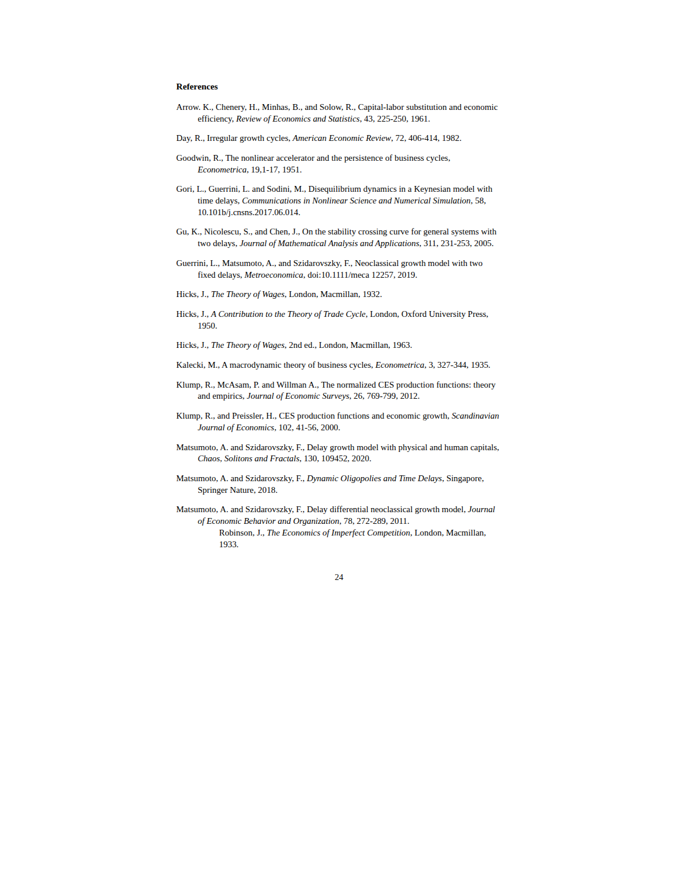References
Arrow. K., Chenery, H., Minhas, B., and Solow, R., Capital-labor substitution and economic efficiency, Review of Economics and Statistics, 43, 225-250, 1961.
Day, R., Irregular growth cycles, American Economic Review, 72, 406-414, 1982.
Goodwin, R., The nonlinear accelerator and the persistence of business cycles, Econometrica, 19,1-17, 1951.
Gori, L., Guerrini, L. and Sodini, M., Disequilibrium dynamics in a Keynesian model with time delays, Communications in Nonlinear Science and Numerical Simulation, 58, 10.101b/j.cnsns.2017.06.014.
Gu, K., Nicolescu, S., and Chen, J., On the stability crossing curve for general systems with two delays, Journal of Mathematical Analysis and Applications, 311, 231-253, 2005.
Guerrini, L., Matsumoto, A., and Szidarovszky, F., Neoclassical growth model with two fixed delays, Metroeconomica, doi:10.1111/meca 12257, 2019.
Hicks, J., The Theory of Wages, London, Macmillan, 1932.
Hicks, J., A Contribution to the Theory of Trade Cycle, London, Oxford University Press, 1950.
Hicks, J., The Theory of Wages, 2nd ed., London, Macmillan, 1963.
Kalecki, M., A macrodynamic theory of business cycles, Econometrica, 3, 327-344, 1935.
Klump, R., McAsam, P. and Willman A., The normalized CES production functions: theory and empirics, Journal of Economic Surveys, 26, 769-799, 2012.
Klump, R., and Preissler, H., CES production functions and economic growth, Scandinavian Journal of Economics, 102, 41-56, 2000.
Matsumoto, A. and Szidarovszky, F., Delay growth model with physical and human capitals, Chaos, Solitons and Fractals, 130, 109452, 2020.
Matsumoto, A. and Szidarovszky, F., Dynamic Oligopolies and Time Delays, Singapore, Springer Nature, 2018.
Matsumoto, A. and Szidarovszky, F., Delay differential neoclassical growth model, Journal of Economic Behavior and Organization, 78, 272-289, 2011.
Robinson, J., The Economics of Imperfect Competition, London, Macmillan, 1933.
24